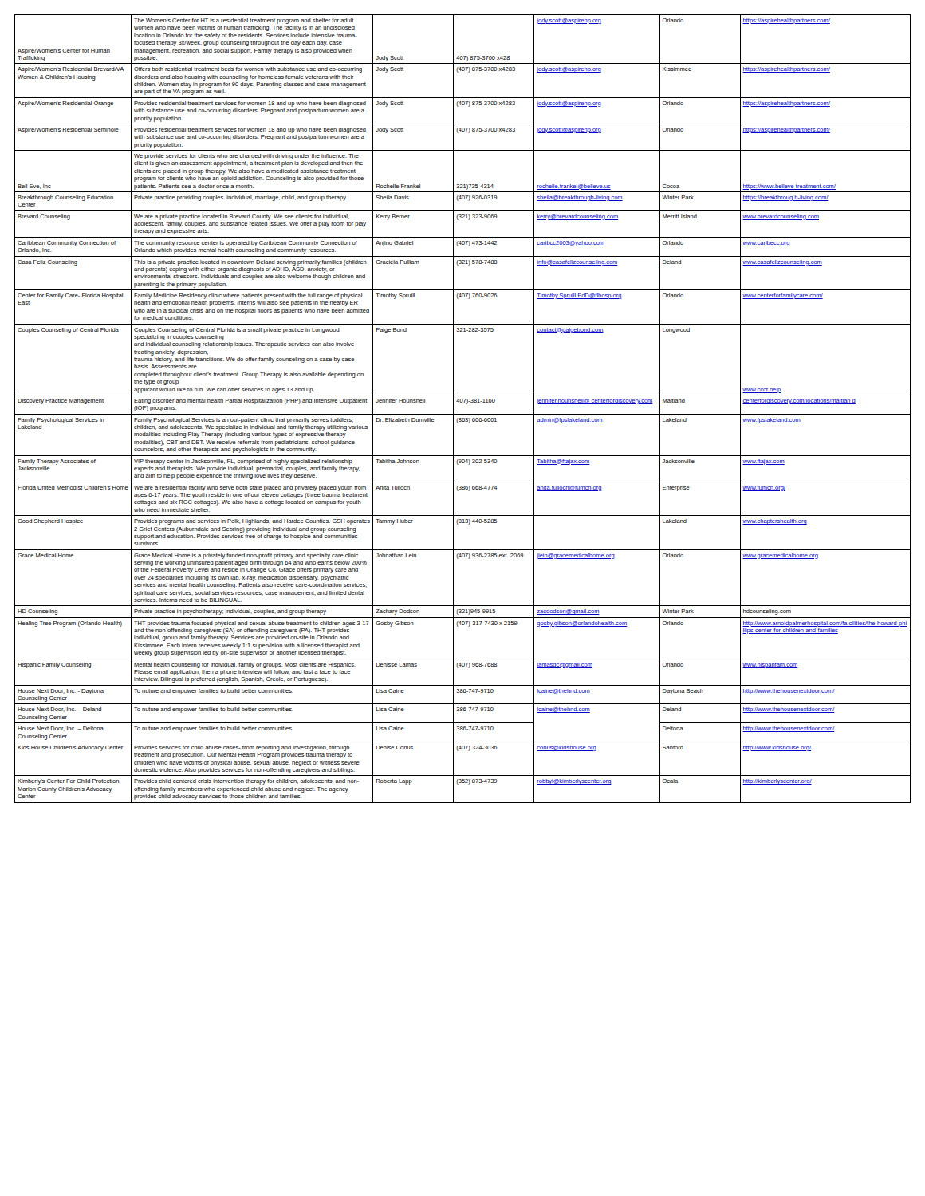| Aspire/Women's Center for Human Trafficking | The Women's Center for HT is a residential treatment program and shelter for adult women who have been victims of human trafficking. The facility is in an undisclosed location in Orlando for the safety of the residents. Services include intensive trauma-focused therapy 3x/week, group counseling throughout the day each day, case management, recreation, and social support. Family therapy is also provided when possible. | Jody Scott | 407) 875-3700 x428 | jody.scott@aspirehp.org | Orlando | https://aspirehealthpartners.com/ |
| Aspire/Women's Residential Brevard/VA Women & Children's Housing | Offers both residential treatment beds for women with substance use and co-occurring disorders and also housing with counseling for homeless female veterans with their children. Women stay in program for 90 days. Parenting classes and case management are part of the VA program as well. | Jody Scott | (407) 875-3700 x4283 | jody.scott@aspirehp.org | Kissimmee | https://aspirehealthpartners.com/ |
| Aspire/Women's Residential Orange | Provides residential treatment services for women 18 and up who have been diagnosed with substance use and co-occurring disorders. Pregnant and postpartum women are a priority population. | Jody Scott | (407) 875-3700 x4283 | jody.scott@aspirehp.org | Orlando | https://aspirehealthpartners.com/ |
| Aspire/Women's Residential Seminole | Provides residential treatment services for women 18 and up who have been diagnosed with substance use and co-occurring disorders. Pregnant and postpartum women are a priority population. | Jody Scott | (407) 875-3700 x4283 | jody.scott@aspirehp.org | Orlando | https://aspirehealthpartners.com/ |
| Bell Eve, Inc | We provide services for clients who are charged with driving under the influence. The client is given an assessment appointment, a treatment plan is developed and then the clients are placed in group therapy. We also have a medicated assistance treatment program for clients who have an opioid addiction. Counseling is also provided for those patients. Patients see a doctor once a month. | Rochelle Frankel | 321)735-4314 | rochelle.frankel@belleve.us | Cocoa | https://www.belleve treatment.com/ |
| Breakthrough Counseling Education Center | Private practice providing couples. individual, marriage, child, and group therapy | Sheila Davis | (407) 926-0319 | sheila@breakthrough-living.com | Winter Park | https://breakthroug h-living.com/ |
| Brevard Counseling | We are a private practice located in Brevard County. We see clients for individual, adolescent, family, couples, and substance related issues. We offer a play room for play therapy and expressive arts. | Kerry Berner | (321) 323-9069 | kerry@brevardcounseling.com | Merritt Island | www.brevardcounseling.com |
| Caribbean Community Connection of Orlando, Inc. | The community resource center is operated by Caribbean Community Connection of Orlando which provides mental health counseling and community resources. | Anjino Gabriel | (407) 473-1442 | caribcc2003@yahoo.com | Orlando | www.caribecc.org |
| Casa Feliz Counseling | This is a private practice located in downtown Deland serving primarily families (children and parents) coping with either organic diagnosis of ADHD, ASD, anxiety, or environmental stressors. Individuals and couples are also welcome though children and parenting is the primary population. | Graciela Pulliam | (321) 578-7488 | info@casafelizcounseling.com | Deland | www.casafelizcounseling.com |
| Center for Family Care- Florida Hospital East | Family Medicine Residency clinic where patients present with the full range of physical health and emotional health problems. Interns will also see patients in the nearby ER who are in a suicidal crisis and on the hospital floors as patients who have been admitted for medical conditions. | Timothy Spruill | (407) 760-9026 | Timothy.Spruill.EdD@flhosp.org | Orlando | www.centerforfamilycare.com/ |
| Couples Counseling of Central Florida | Couples Counseling of Central Florida is a small private practice in Longwood specializing in couples counseling and individual counseling relationship issues. Therapeutic services can also involve treating anxiety, depression, trauma history, and life transitions. We do offer family counseling on a case by case basis. Assessments are completed throughout client's treatment. Group Therapy is also available depending on the type of group applicant would like to run. We can offer services to ages 13 and up. | Paige Bond | 321-282-3575 | contact@paigebond.com | Longwood | www.cccf.help |
| Discovery Practice Management | Eating disorder and mental health Partial Hospitalization (PHP) and Intensive Outpatient (IOP) programs. | Jennifer Hounshell | 407)-381-1160 | jennifer.hounshell@ centerfordiscovery.com | Maitland | centerfordiscovery.com/locations/maitlan d |
| Family Psychological Services in Lakeland | Family Psychological Services is an out-patient clinic that primarily serves toddlers, children, and adolescents. We specialize in individual and family therapy utilizing various modalities including Play Therapy (including various types of expressive therapy modalities), CBT and DBT. We receive referrals from pediatricians, school guidance counselors, and other therapists and psychologists in the community. | Dr. Elizabeth Dumville | (863) 606-6001 | admin@fpslakeland.com | Lakeland | www.fpslakeland.com |
| Family Therapy Associates of Jacksonville | VIP therapy center in Jacksonville, FL, comprised of highly specialized relationship experts and therapists. We provide individual, premarital, couples, and family therapy, and aim to help people experince the thriving love lives they deserve. | Tabitha Johnson | (904) 302-5340 | Tabitha@ftajax.com | Jacksonville | www.ftajax.com |
| Florida United Methodist Children's Home | We are a residential facility who serve both state placed and privately placed youth from ages 6-17 years. The youth reside in one of our eleven cottages (three trauma treatment cottages and six RGC cottages). We also have a cottage located on campus for youth who need immediate shelter. | Anita Tulloch | (386) 668-4774 | anita.tulloch@fumch.org | Enterprise | www.fumch.org/ |
| Good Shepherd Hospice | Provides programs and services in Polk, Highlands, and Hardee Counties. GSH operates 2 Grief Centers (Auburndale and Sebring) providing individual and group counseling support and education. Provides services free of charge to hospice and communities survivors. | Tammy Huber | (813) 440-5285 | | Lakeland | www.chaptershealth.org |
| Grace Medical Home | Grace Medical Home is a privately funded non-profit primary and specialty care clinic serving the working uninsured patient aged birth through 64 and who earns below 200% of the Federal Poverty Level and reside in Orange Co. Grace offers primary care and over 24 specialties including its own lab, x-ray, medication dispensary, psychiatric services and mental health counseling. Patients also receive care-coordination services, spiritual care services, social services resources, case management, and limited dental services. Interns need to be BILINGUAL. | Johnathan Lein | (407) 936-2785 ext. 2069 | jlein@gracemedicalhome.org | Orlando | www.gracemedicalhome.org |
| HD Counseling | Private practice in psychotherapy; individual, couples, and group therapy | Zachary Dodson | (321)945-9915 | zacdodson@gmail.com | Winter Park | hdcounseling.com |
| Healing Tree Program (Orlando Health) | THT provides trauma focused physical and sexual abuse treatment to children ages 3-17 and the non-offending caregivers (SA) or offending caregivers (PA). THT provides individual, group and family therapy. Services are provided on-site in Orlando and Kissimmee. Each intern receives weekly 1:1 supervision with a licensed therapist and weekly group supervision led by on-site supervisor or another licensed therapist. | Gosby Gibson | (407)-317-7430 x 2159 | gosby.gibson@orlandohealth.com | Orlando | http://www.arnoldpalmerhospital.com/fa cilities/the-howard-phillips-center-for-children-and-families |
| Hispanic Family Counseling | Mental health counseling for individual, family or groups. Most clients are Hispanics. Please email application, then a phone interview will follow, and last a face to face interview. Bilingual is preferred (english, Spanish, Creole, or Portuguese). | Denisse Lamas | (407) 968-7688 | lamasdc@gmail.com | Orlando | www.hispanfam.com |
| House Next Door, Inc. - Daytona Counseling Center | To nuture and empower families to build better communities. | Lisa Caine | 386-747-9710 | lcaine@thehnd.com | Daytona Beach | http://www.thehousenextdoor.com/ |
| House Next Door, Inc. – Deland Counseling Center | To nuture and empower families to build better communities. | Lisa Caine | 386-747-9710 | lcaine@thehnd.com | Deland | http://www.thehousenextdoor.com/ |
| House Next Door, Inc. – Deltona Counseling Center | To nuture and empower families to build better communities. | Lisa Caine | 386-747-9710 | Deltona | http://www.thehousenextdoor.com/ |
| Kids House Children's Advocacy Center | Provides services for child abuse cases- from reporting and investigation, through treatment and prosecution. Our Mental Health Program provides trauma therapy to children who have victims of physical abuse, sexual abuse, neglect or witness severe domestic violence. Also provides services for non-offending caregivers and siblings. | Denise Conus | (407) 324-3036 | conus@kidshouse.org | Sanford | http://www.kidshouse.org/ |
| Kimberly's Center For Child Protection, Marion County Children's Advocacy Center | Provides child centered crisis intervention therapy for children, adolescents, and non-offending family members who experienced child abuse and neglect. The agency provides child advocacy services to those children and families. | Roberta Lapp | (352) 873-4739 | robbyl@kimberlyscenter.org | Ocala | http://kimberlyscenter.org/ |